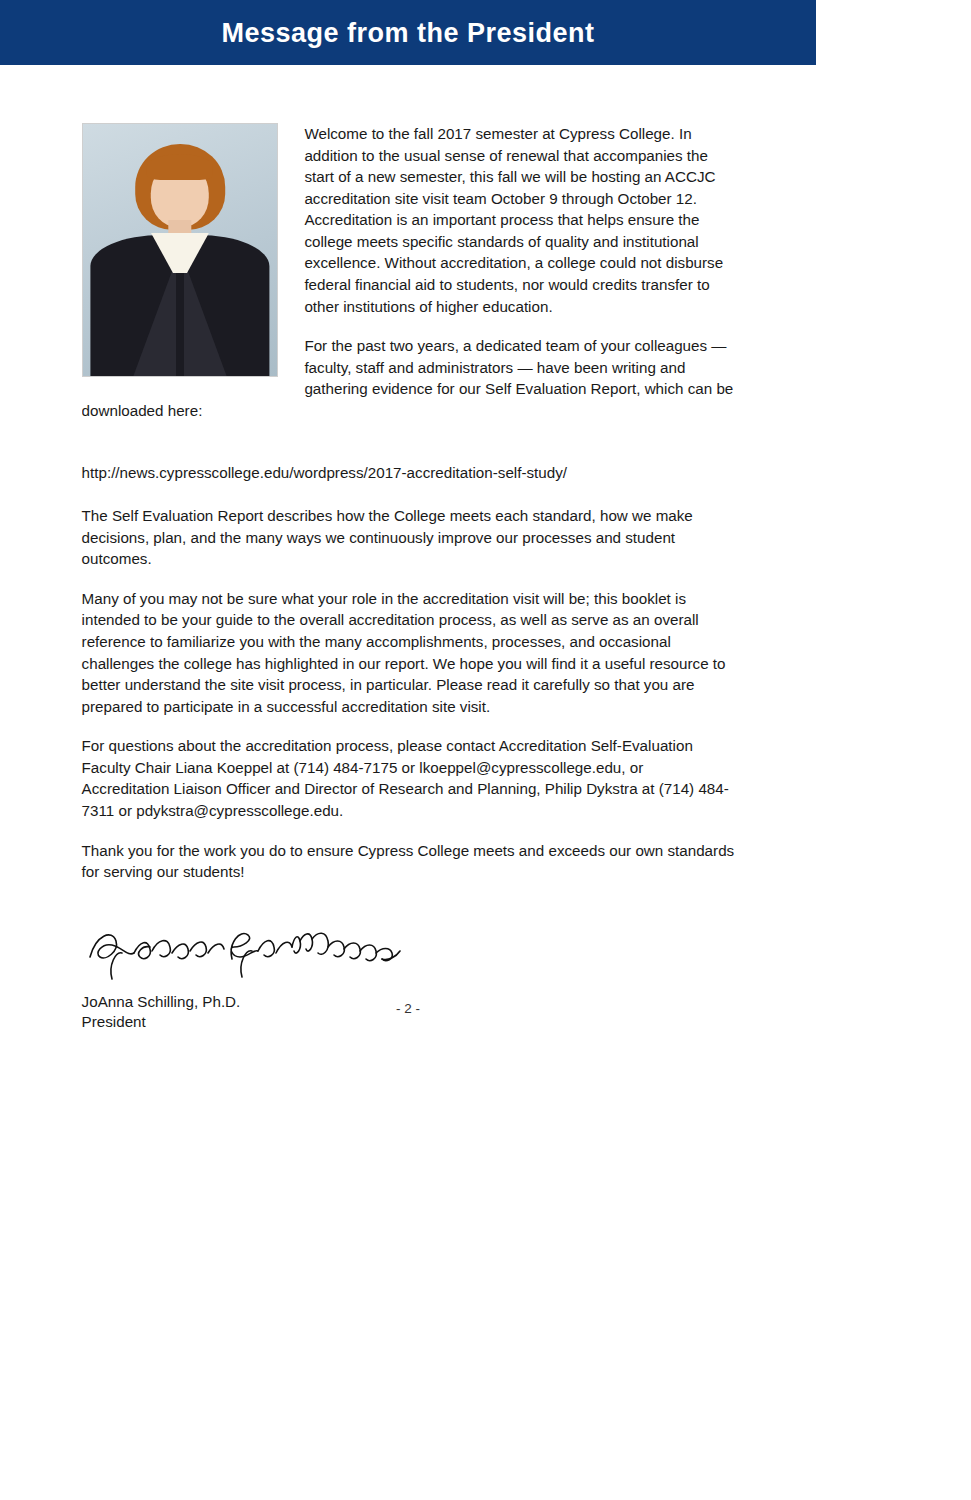Message from the President
Welcome to the fall 2017 semester at Cypress College. In addition to the usual sense of renewal that accompanies the start of a new semester, this fall we will be hosting an ACCJC accreditation site visit team October 9 through October 12. Accreditation is an important process that helps ensure the college meets specific standards of quality and institutional excellence. Without accreditation, a college could not disburse federal financial aid to students, nor would credits transfer to other institutions of higher education.
For the past two years, a dedicated team of your colleagues — faculty, staff and administrators — have been writing and gathering evidence for our Self Evaluation Report, which can be downloaded here:
http://news.cypresscollege.edu/wordpress/2017-accreditation-self-study/
The Self Evaluation Report describes how the College meets each standard, how we make decisions, plan, and the many ways we continuously improve our processes and student outcomes.
Many of you may not be sure what your role in the accreditation visit will be; this booklet is intended to be your guide to the overall accreditation process, as well as serve as an overall reference to familiarize you with the many accomplishments, processes, and occasional challenges the college has highlighted in our report. We hope you will find it a useful resource to better understand the site visit process, in particular. Please read it carefully so that you are prepared to participate in a successful accreditation site visit.
For questions about the accreditation process, please contact Accreditation Self-Evaluation Faculty Chair Liana Koeppel at (714) 484-7175 or lkoeppel@cypresscollege.edu, or Accreditation Liaison Officer and Director of Research and Planning, Philip Dykstra at (714) 484-7311 or pdykstra@cypresscollege.edu.
Thank you for the work you do to ensure Cypress College meets and exceeds our own standards for serving our students!
JoAnna Schilling, Ph.D.
President
- 2 -